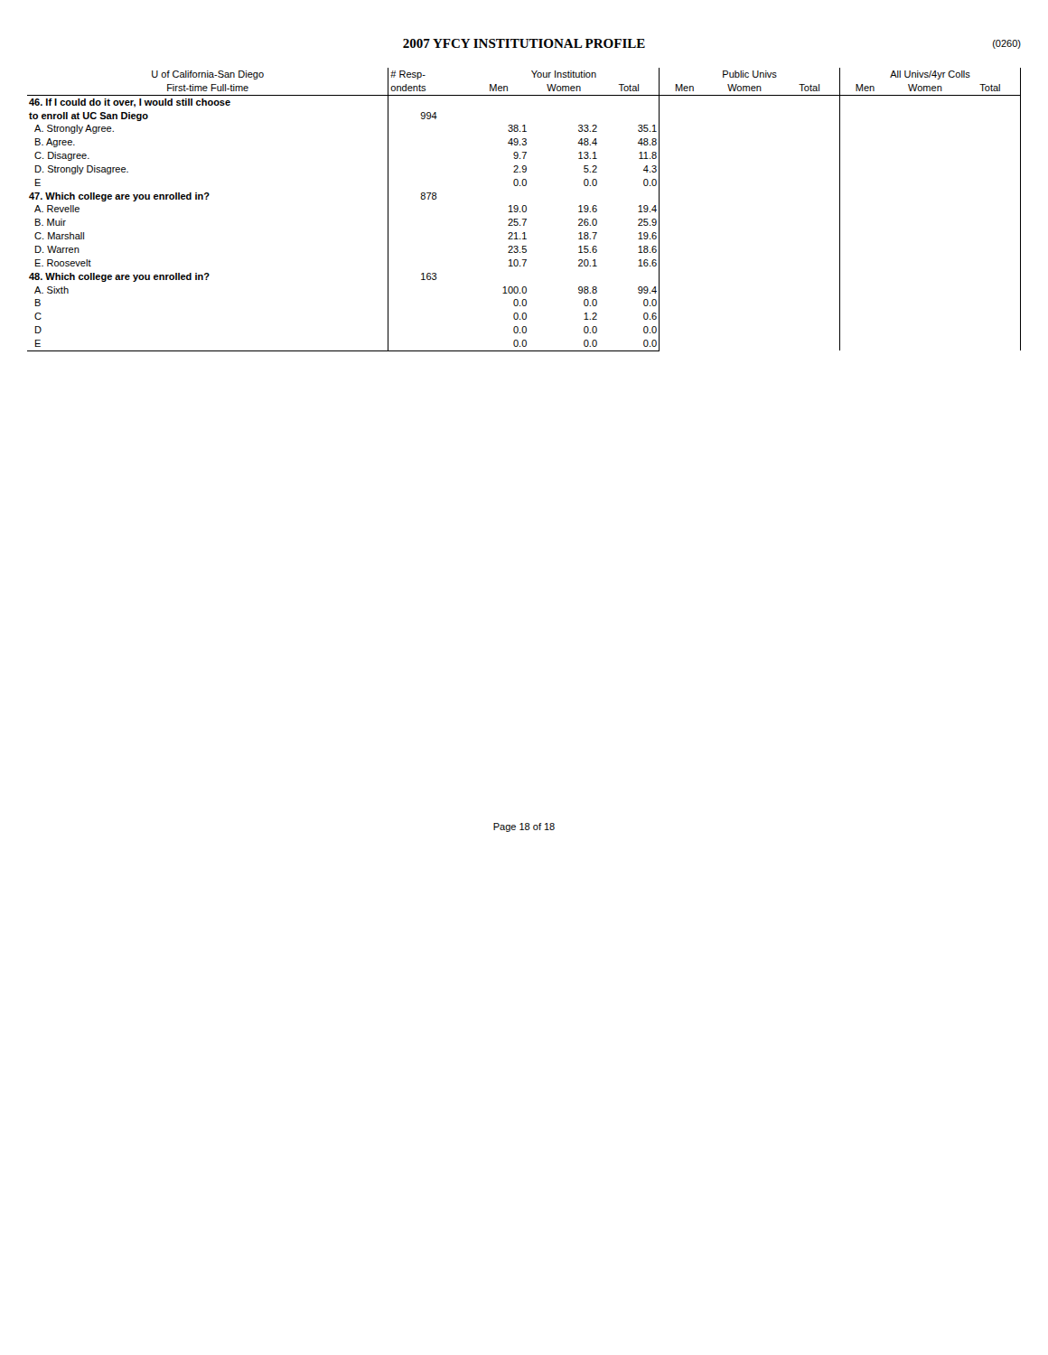2007 YFCY INSTITUTIONAL PROFILE (0260)
| U of California-San Diego | # Resp- | Your Institution | Public Univs | All Univs/4yr Colls |
| First-time Full-time | ondents | Men | Women | Total | Men | Women | Total | Men | Women | Total |
| 46. If I could do it over, I would still choose | | | | | | | | | | |
| to enroll at UC San Diego | 994 | | | | | | | | | |
| A. Strongly Agree. | | 38.1 | 33.2 | 35.1 | | | | | | |
| B. Agree. | | 49.3 | 48.4 | 48.8 | | | | | | |
| C. Disagree. | | 9.7 | 13.1 | 11.8 | | | | | | |
| D. Strongly Disagree. | | 2.9 | 5.2 | 4.3 | | | | | | |
| E | | 0.0 | 0.0 | 0.0 | | | | | | |
| 47. Which college are you enrolled in? | 878 | | | | | | | | | |
| A. Revelle | | 19.0 | 19.6 | 19.4 | | | | | | |
| B. Muir | | 25.7 | 26.0 | 25.9 | | | | | | |
| C. Marshall | | 21.1 | 18.7 | 19.6 | | | | | | |
| D. Warren | | 23.5 | 15.6 | 18.6 | | | | | | |
| E. Roosevelt | | 10.7 | 20.1 | 16.6 | | | | | | |
| 48. Which college are you enrolled in? | 163 | | | | | | | | | |
| A. Sixth | | 100.0 | 98.8 | 99.4 | | | | | | |
| B | | 0.0 | 0.0 | 0.0 | | | | | | |
| C | | 0.0 | 1.2 | 0.6 | | | | | | |
| D | | 0.0 | 0.0 | 0.0 | | | | | | |
| E | | 0.0 | 0.0 | 0.0 | | | | | | |
Page 18 of 18